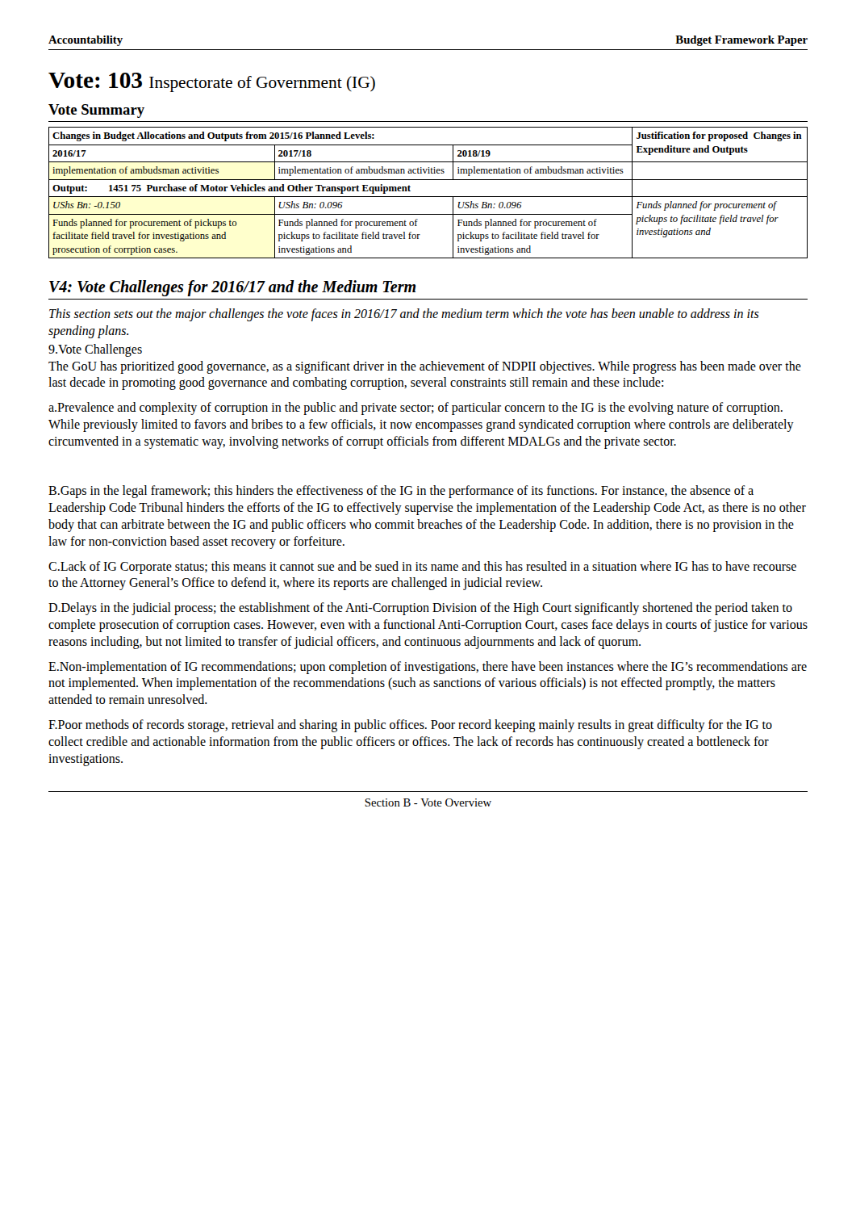Accountability Budget Framework Paper
Vote: 103 Inspectorate of Government (IG)
Vote Summary
| Changes in Budget Allocations and Outputs from 2015/16 Planned Levels: | Justification for proposed Changes in Expenditure and Outputs |
| --- | --- |
| 2016/17 | 2017/18 | 2018/19 |
| implementation of ambudsman activities | implementation of ambudsman activities | implementation of ambudsman activities | |
| Output: 1451 75 Purchase of Motor Vehicles and Other Transport Equipment | |
| UShs Bn: -0.150 | UShs Bn: 0.096 | UShs Bn: 0.096 | Funds planned for procurement of pickups to facilitate field travel for investigations and |
| Funds planned for procurement of pickups to facilitate field travel for investigations and prosecution of corrption cases. | Funds planned for procurement of pickups to facilitate field travel for investigations and | Funds planned for procurement of pickups to facilitate field travel for investigations and |
V4: Vote Challenges for 2016/17 and the Medium Term
This section sets out the major challenges the vote faces in 2016/17 and the medium term which the vote has been unable to address in its spending plans.
9.Vote Challenges
The GoU has prioritized good governance, as a significant driver in the achievement of NDPII objectives. While progress has been made over the last decade in promoting good governance and combating corruption, several constraints still remain and these include:
a.Prevalence and complexity of corruption in the public and private sector; of particular concern to the IG is the evolving nature of corruption. While previously limited to favors and bribes to a few officials, it now encompasses grand syndicated corruption where controls are deliberately circumvented in a systematic way, involving networks of corrupt officials from different MDALGs and the private sector.
B.Gaps in the legal framework; this hinders the effectiveness of the IG in the performance of its functions. For instance, the absence of a Leadership Code Tribunal hinders the efforts of the IG to effectively supervise the implementation of the Leadership Code Act, as there is no other body that can arbitrate between the IG and public officers who commit breaches of the Leadership Code. In addition, there is no provision in the law for non-conviction based asset recovery or forfeiture.
C.Lack of IG Corporate status; this means it cannot sue and be sued in its name and this has resulted in a situation where IG has to have recourse to the Attorney General’s Office to defend it, where its reports are challenged in judicial review.
D.Delays in the judicial process; the establishment of the Anti-Corruption Division of the High Court significantly shortened the period taken to complete prosecution of corruption cases. However, even with a functional Anti-Corruption Court, cases face delays in courts of justice for various reasons including, but not limited to transfer of judicial officers, and continuous adjournments and lack of quorum.
E.Non-implementation of IG recommendations; upon completion of investigations, there have been instances where the IG’s recommendations are not implemented. When implementation of the recommendations (such as sanctions of various officials) is not effected promptly, the matters attended to remain unresolved.
F.Poor methods of records storage, retrieval and sharing in public offices. Poor record keeping mainly results in great difficulty for the IG to collect credible and actionable information from the public officers or offices. The lack of records has continuously created a bottleneck for investigations.
Section B - Vote Overview